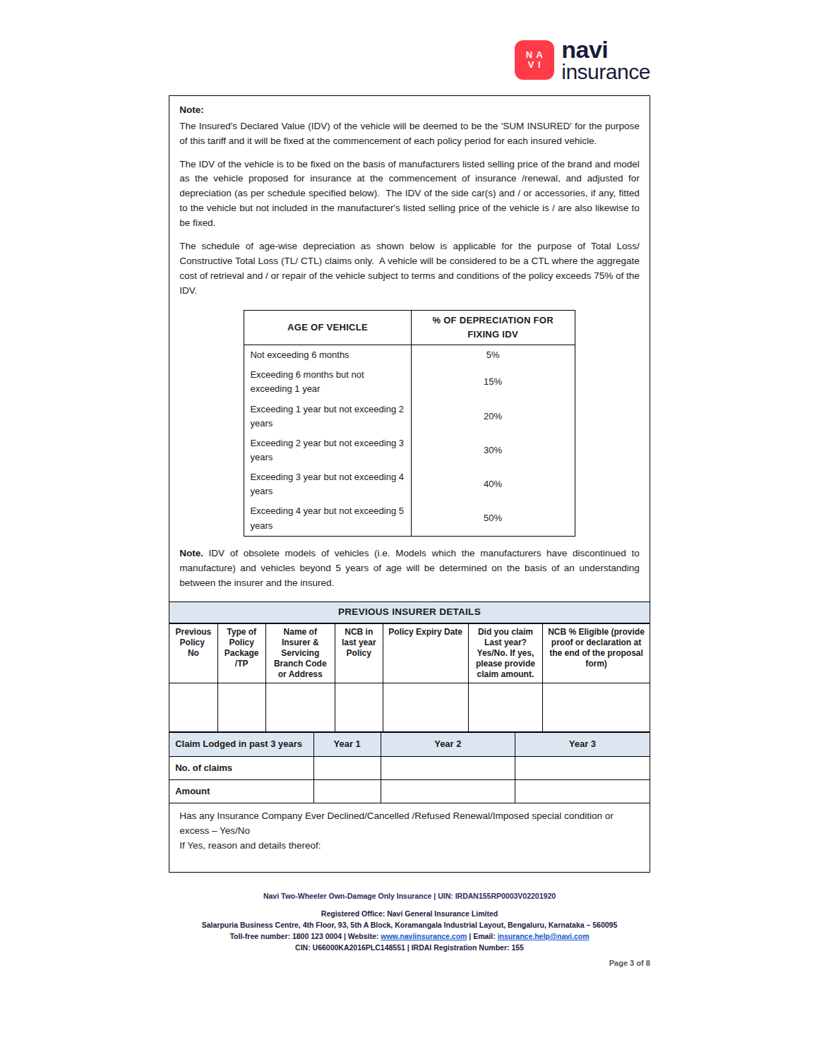N A
V I
navi
insurance
Note:
The Insured's Declared Value (IDV) of the vehicle will be deemed to be the 'SUM INSURED' for the purpose of this tariff and it will be fixed at the commencement of each policy period for each insured vehicle.
The IDV of the vehicle is to be fixed on the basis of manufacturers listed selling price of the brand and model as the vehicle proposed for insurance at the commencement of insurance /renewal, and adjusted for depreciation (as per schedule specified below). The IDV of the side car(s) and / or accessories, if any, fitted to the vehicle but not included in the manufacturer's listed selling price of the vehicle is / are also likewise to be fixed.
The schedule of age-wise depreciation as shown below is applicable for the purpose of Total Loss/ Constructive Total Loss (TL/ CTL) claims only. A vehicle will be considered to be a CTL where the aggregate cost of retrieval and / or repair of the vehicle subject to terms and conditions of the policy exceeds 75% of the IDV.
| AGE OF VEHICLE | % OF DEPRECIATION FOR FIXING IDV |
| --- | --- |
| Not exceeding 6 months | 5% |
| Exceeding 6 months but not exceeding 1 year | 15% |
| Exceeding 1 year but not exceeding 2 years | 20% |
| Exceeding 2 year but not exceeding 3 years | 30% |
| Exceeding 3 year but not exceeding 4 years | 40% |
| Exceeding 4 year but not exceeding 5 years | 50% |
Note. IDV of obsolete models of vehicles (i.e. Models which the manufacturers have discontinued to manufacture) and vehicles beyond 5 years of age will be determined on the basis of an understanding between the insurer and the insured.
PREVIOUS INSURER DETAILS
| Previous Policy No | Type of Policy Package /TP | Name of Insurer & Servicing Branch Code or Address | NCB in last year Policy | Policy Expiry Date | Did you claim Last year? Yes/No. If yes, please provide claim amount. | NCB % Eligible (provide proof or declaration at the end of the proposal form) |
| --- | --- | --- | --- | --- | --- | --- |
| Claim Lodged in past 3 years | Year 1 | Year 2 | Year 3 |
| --- | --- | --- | --- |
| No. of claims | | | |
| Amount | | | |
Has any Insurance Company Ever Declined/Cancelled /Refused Renewal/Imposed special condition or excess – Yes/No
If Yes, reason and details thereof:
Navi Two-Wheeler Own-Damage Only Insurance | UIN: IRDAN155RP0003V02201920
Registered Office: Navi General Insurance Limited
Salarpuria Business Centre, 4th Floor, 93, 5th A Block, Koramangala Industrial Layout, Bengaluru, Karnataka – 560095
Toll-free number: 1800 123 0004 | Website: www.naviinsurance.com | Email: insurance.help@navi.com
CIN: U66000KA2016PLC148551 | IRDAI Registration Number: 155
Page 3 of 8